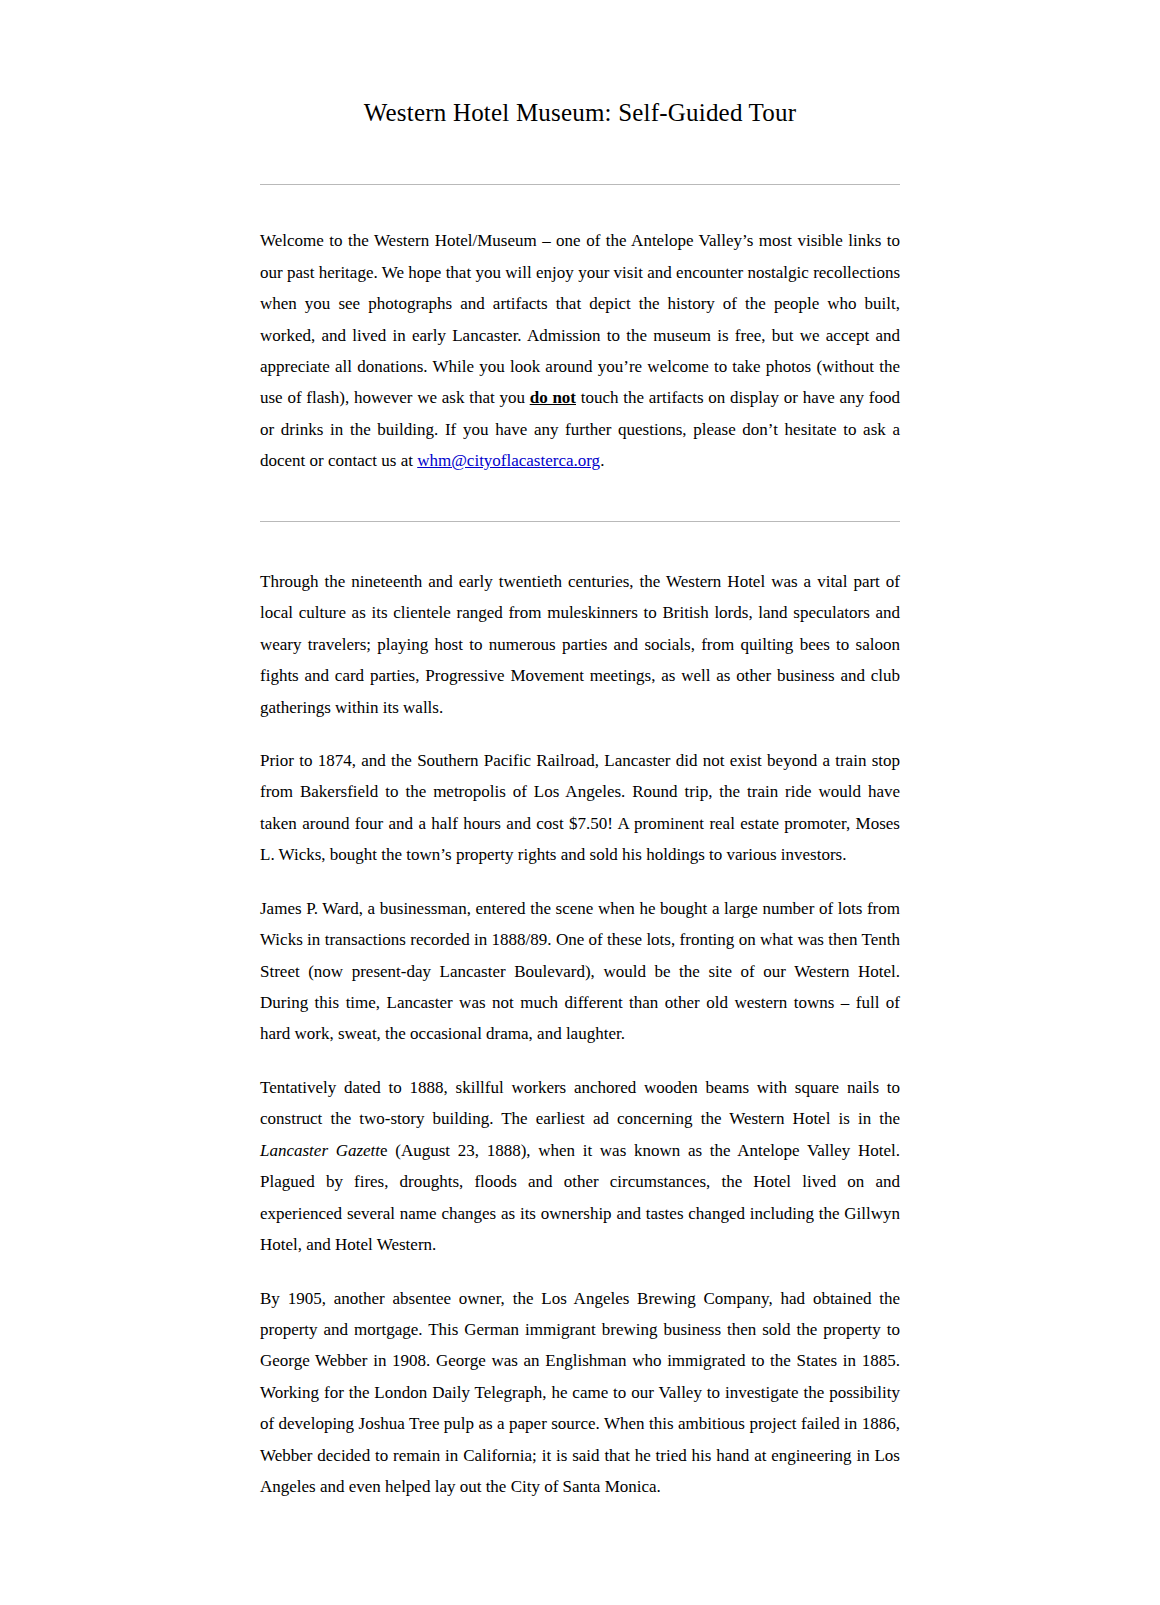Western Hotel Museum: Self-Guided Tour
Welcome to the Western Hotel/Museum – one of the Antelope Valley’s most visible links to our past heritage. We hope that you will enjoy your visit and encounter nostalgic recollections when you see photographs and artifacts that depict the history of the people who built, worked, and lived in early Lancaster. Admission to the museum is free, but we accept and appreciate all donations. While you look around you’re welcome to take photos (without the use of flash), however we ask that you do not touch the artifacts on display or have any food or drinks in the building. If you have any further questions, please don’t hesitate to ask a docent or contact us at whm@cityoflacasterca.org.
Through the nineteenth and early twentieth centuries, the Western Hotel was a vital part of local culture as its clientele ranged from muleskinners to British lords, land speculators and weary travelers; playing host to numerous parties and socials, from quilting bees to saloon fights and card parties, Progressive Movement meetings, as well as other business and club gatherings within its walls.
Prior to 1874, and the Southern Pacific Railroad, Lancaster did not exist beyond a train stop from Bakersfield to the metropolis of Los Angeles. Round trip, the train ride would have taken around four and a half hours and cost $7.50! A prominent real estate promoter, Moses L. Wicks, bought the town’s property rights and sold his holdings to various investors.
James P. Ward, a businessman, entered the scene when he bought a large number of lots from Wicks in transactions recorded in 1888/89. One of these lots, fronting on what was then Tenth Street (now present-day Lancaster Boulevard), would be the site of our Western Hotel. During this time, Lancaster was not much different than other old western towns – full of hard work, sweat, the occasional drama, and laughter.
Tentatively dated to 1888, skillful workers anchored wooden beams with square nails to construct the two-story building. The earliest ad concerning the Western Hotel is in the Lancaster Gazette (August 23, 1888), when it was known as the Antelope Valley Hotel. Plagued by fires, droughts, floods and other circumstances, the Hotel lived on and experienced several name changes as its ownership and tastes changed including the Gillwyn Hotel, and Hotel Western.
By 1905, another absentee owner, the Los Angeles Brewing Company, had obtained the property and mortgage. This German immigrant brewing business then sold the property to George Webber in 1908. George was an Englishman who immigrated to the States in 1885. Working for the London Daily Telegraph, he came to our Valley to investigate the possibility of developing Joshua Tree pulp as a paper source. When this ambitious project failed in 1886, Webber decided to remain in California; it is said that he tried his hand at engineering in Los Angeles and even helped lay out the City of Santa Monica.